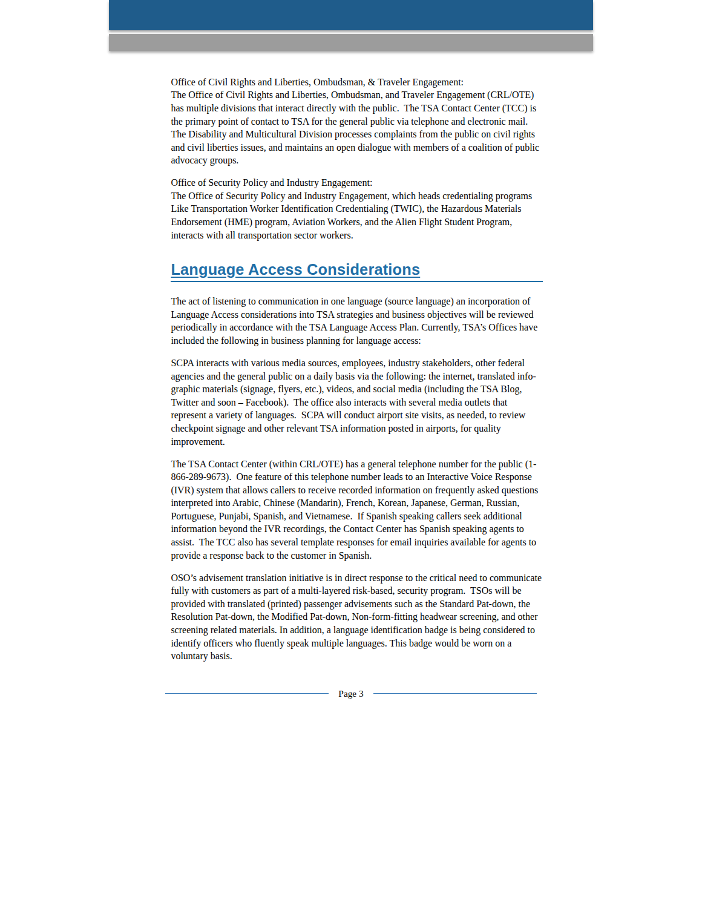Office of Civil Rights and Liberties, Ombudsman, & Traveler Engagement:
The Office of Civil Rights and Liberties, Ombudsman, and Traveler Engagement (CRL/OTE) has multiple divisions that interact directly with the public. The TSA Contact Center (TCC) is the primary point of contact to TSA for the general public via telephone and electronic mail. The Disability and Multicultural Division processes complaints from the public on civil rights and civil liberties issues, and maintains an open dialogue with members of a coalition of public advocacy groups.
Office of Security Policy and Industry Engagement:
The Office of Security Policy and Industry Engagement, which heads credentialing programs Like Transportation Worker Identification Credentialing (TWIC), the Hazardous Materials Endorsement (HME) program, Aviation Workers, and the Alien Flight Student Program, interacts with all transportation sector workers.
Language Access Considerations
The act of listening to communication in one language (source language) an incorporation of Language Access considerations into TSA strategies and business objectives will be reviewed periodically in accordance with the TSA Language Access Plan. Currently, TSA’s Offices have included the following in business planning for language access:
SCPA interacts with various media sources, employees, industry stakeholders, other federal agencies and the general public on a daily basis via the following: the internet, translated info-graphic materials (signage, flyers, etc.), videos, and social media (including the TSA Blog, Twitter and soon – Facebook). The office also interacts with several media outlets that represent a variety of languages. SCPA will conduct airport site visits, as needed, to review checkpoint signage and other relevant TSA information posted in airports, for quality improvement.
The TSA Contact Center (within CRL/OTE) has a general telephone number for the public (1-866-289-9673). One feature of this telephone number leads to an Interactive Voice Response (IVR) system that allows callers to receive recorded information on frequently asked questions interpreted into Arabic, Chinese (Mandarin), French, Korean, Japanese, German, Russian, Portuguese, Punjabi, Spanish, and Vietnamese. If Spanish speaking callers seek additional information beyond the IVR recordings, the Contact Center has Spanish speaking agents to assist. The TCC also has several template responses for email inquiries available for agents to provide a response back to the customer in Spanish.
OSO’s advisement translation initiative is in direct response to the critical need to communicate fully with customers as part of a multi-layered risk-based, security program. TSOs will be provided with translated (printed) passenger advisements such as the Standard Pat-down, the Resolution Pat-down, the Modified Pat-down, Non-form-fitting headwear screening, and other screening related materials. In addition, a language identification badge is being considered to identify officers who fluently speak multiple languages. This badge would be worn on a voluntary basis.
Page 3